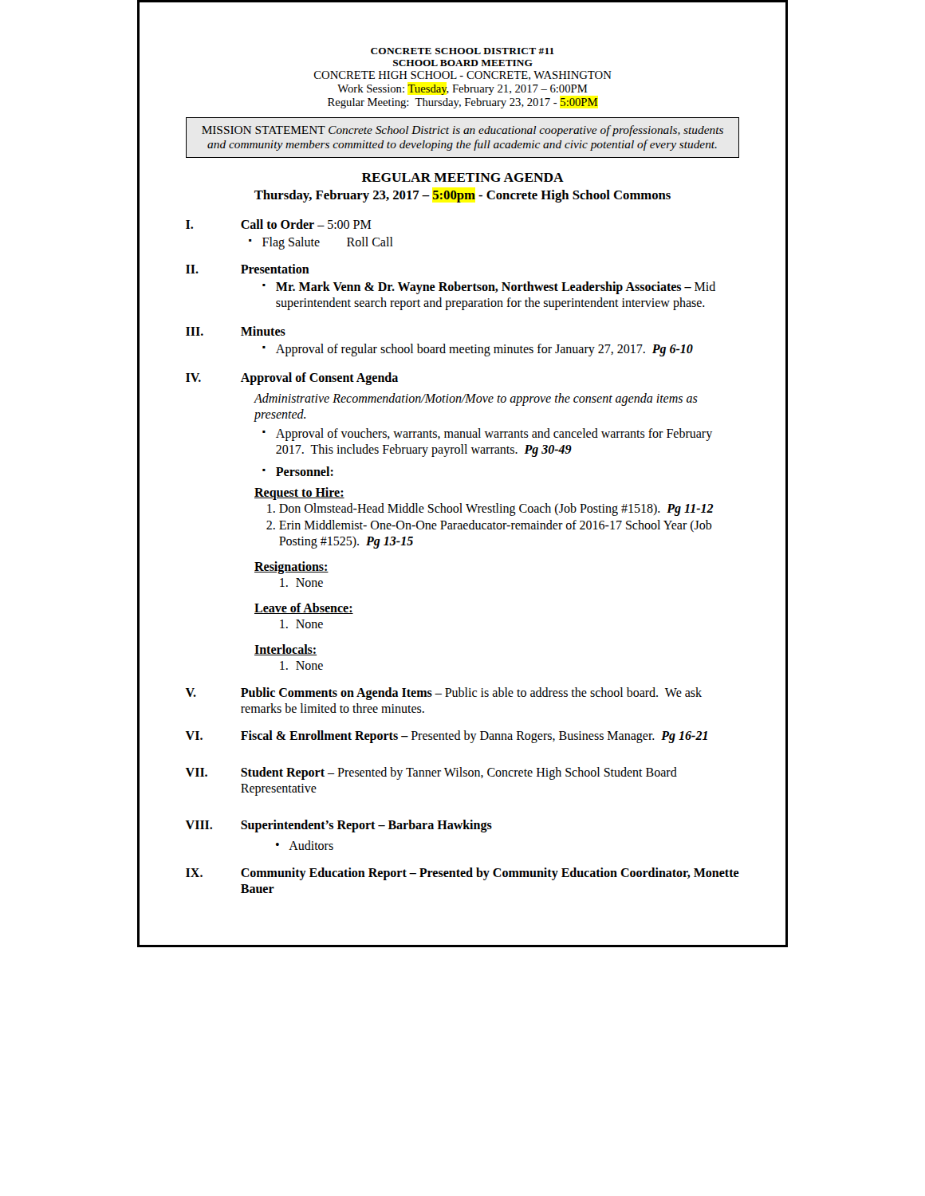CONCRETE SCHOOL DISTRICT #11
SCHOOL BOARD MEETING
CONCRETE HIGH SCHOOL - CONCRETE, WASHINGTON
Work Session: Tuesday, February 21, 2017 – 6:00PM
Regular Meeting: Thursday, February 23, 2017 - 5:00PM
MISSION STATEMENT Concrete School District is an educational cooperative of professionals, students and community members committed to developing the full academic and civic potential of every student.
REGULAR MEETING AGENDA
Thursday, February 23, 2017 – 5:00pm - Concrete High School Commons
| I. | Call to Order – 5:00 PM Flag Salute Roll Call |
| II. | Presentation Mr. Mark Venn & Dr. Wayne Robertson, Northwest Leadership Associates – Mid superintendent search report and preparation for the superintendent interview phase. |
| III. | Minutes Approval of regular school board meeting minutes for January 27, 2017. Pg 6-10 |
| IV. | Approval of Consent Agenda Administrative Recommendation/Motion/Move to approve the consent agenda items as presented. Approval of vouchers, warrants, manual warrants and canceled warrants for February 2017. This includes February payroll warrants. Pg 30-49 Personnel: Request to Hire: Don Olmstead-Head Middle School Wrestling Coach (Job Posting #1518). Pg 11-12 Erin Middlemist- One-On-One Paraeducator-remainder of 2016-17 School Year (Job Posting #1525). Pg 13-15 Resignations: 1. None Leave of Absence: 1. None Interlocals: 1. None |
| V. | Public Comments on Agenda Items – Public is able to address the school board. We ask remarks be limited to three minutes. |
| VI. | Fiscal & Enrollment Reports – Presented by Danna Rogers, Business Manager. Pg 16-21 |
| VII. | Student Report – Presented by Tanner Wilson, Concrete High School Student Board Representative |
| VIII. | Superintendent’s Report – Barbara Hawkings Auditors |
| IX. | Community Education Report – Presented by Community Education Coordinator, Monette Bauer |